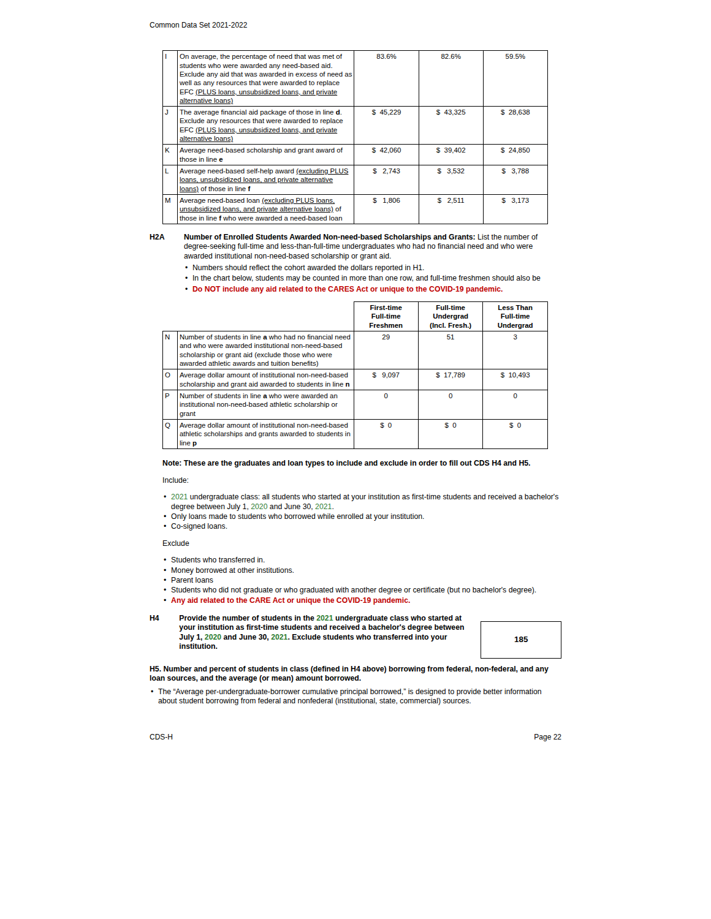Common Data Set 2021-2022
| I | On average, the percentage of need that was met of students who were awarded any need-based aid. Exclude any aid that was awarded in excess of need as well as any resources that were awarded to replace EFC (PLUS loans, unsubsidized loans, and private alternative loans) | 83.6% | 82.6% | 59.5% |
| J | The average financial aid package of those in line d . Exclude any resources that were awarded to replace EFC (PLUS loans, unsubsidized loans, and private alternative loans) | $ 45,229 | $ 43,325 | $ 28,638 |
| K | Average need-based scholarship and grant award of those in line e | $ 42,060 | $ 39,402 | $ 24,850 |
| L | Average need-based self-help award (excluding PLUS loans, unsubsidized loans, and private alternative loans) of those in line f | $ 2,743 | $ 3,532 | $ 3,788 |
| M | Average need-based loan (excluding PLUS loans, unsubsidized loans, and private alternative loans) of those in line f who were awarded a need-based loan | $ 1,806 | $ 2,511 | $ 3,173 |
H2A
Number of Enrolled Students Awarded Non-need-based Scholarships and Grants: List the number of degree-seeking full-time and less-than-full-time undergraduates who had no financial need and who were awarded institutional non-need-based scholarship or grant aid.
Numbers should reflect the cohort awarded the dollars reported in H1.
In the chart below, students may be counted in more than one row, and full-time freshmen should also be
Do NOT include any aid related to the CARES Act or unique to the COVID-19 pandemic.
| | | First-time Full-time Freshmen | Full-time Undergrad (Incl. Fresh.) | Less Than Full-time Undergrad |
| --- | --- | --- | --- | --- |
| N | Number of students in line a who had no financial need and who were awarded institutional non-need-based scholarship or grant aid (exclude those who were awarded athletic awards and tuition benefits) | 29 | 51 | 3 |
| O | Average dollar amount of institutional non-need-based scholarship and grant aid awarded to students in line n | $ 9,097 | $ 17,789 | $ 10,493 |
| P | Number of students in line a who were awarded an institutional non-need-based athletic scholarship or grant | 0 | 0 | 0 |
| Q | Average dollar amount of institutional non-need-based athletic scholarships and grants awarded to students in line p | $ 0 | $ 0 | $ 0 |
Note: These are the graduates and loan types to include and exclude in order to fill out CDS H4 and H5.
Include:
2021 undergraduate class: all students who started at your institution as first-time students and received a bachelor's degree between July 1, 2020 and June 30, 2021.
Only loans made to students who borrowed while enrolled at your institution.
Co-signed loans.
Exclude
Students who transferred in.
Money borrowed at other institutions.
Parent loans
Students who did not graduate or who graduated with another degree or certificate (but no bachelor's degree).
Any aid related to the CARE Act or unique the COVID-19 pandemic.
H4
Provide the number of students in the 2021 undergraduate class who started at your institution as first-time students and received a bachelor's degree between July 1, 2020 and June 30, 2021. Exclude students who transferred into your institution.
185
H5. Number and percent of students in class (defined in H4 above) borrowing from federal, non-federal, and any loan sources, and the average (or mean) amount borrowed.
The “Average per-undergraduate-borrower cumulative principal borrowed,” is designed to provide better information about student borrowing from federal and nonfederal (institutional, state, commercial) sources.
CDS-H
Page 22